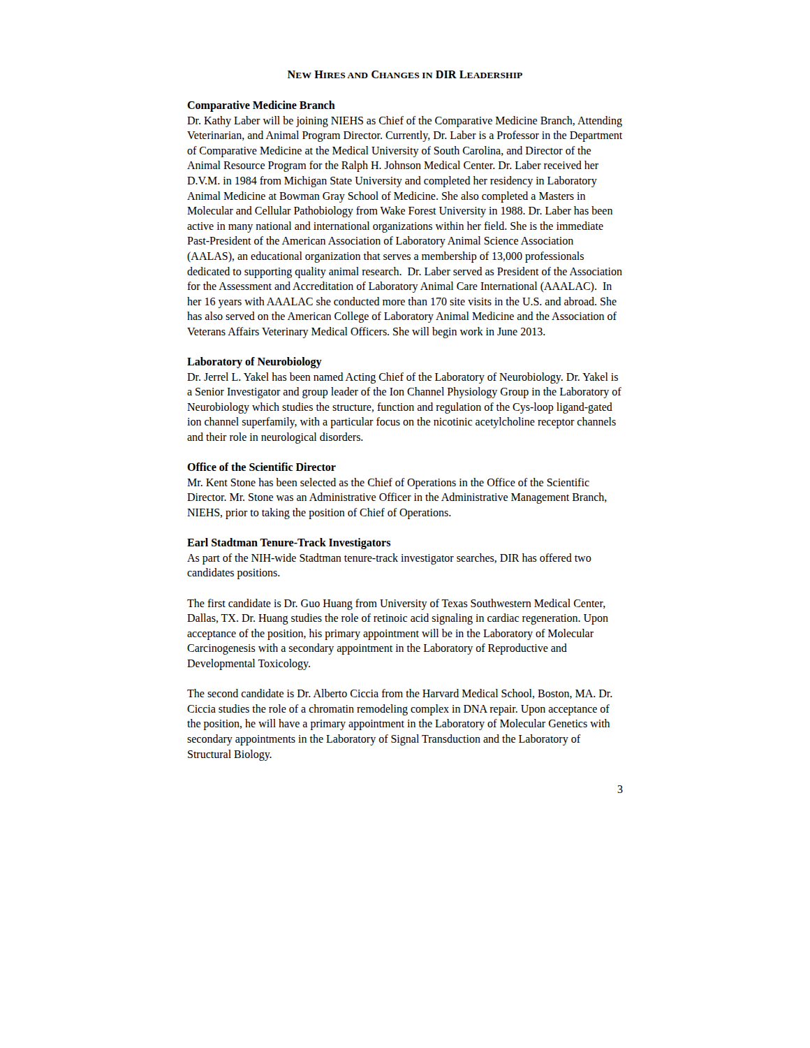NEW HIRES AND CHANGES IN DIR LEADERSHIP
Comparative Medicine Branch
Dr. Kathy Laber will be joining NIEHS as Chief of the Comparative Medicine Branch, Attending Veterinarian, and Animal Program Director. Currently, Dr. Laber is a Professor in the Department of Comparative Medicine at the Medical University of South Carolina, and Director of the Animal Resource Program for the Ralph H. Johnson Medical Center. Dr. Laber received her D.V.M. in 1984 from Michigan State University and completed her residency in Laboratory Animal Medicine at Bowman Gray School of Medicine. She also completed a Masters in Molecular and Cellular Pathobiology from Wake Forest University in 1988. Dr. Laber has been active in many national and international organizations within her field. She is the immediate Past-President of the American Association of Laboratory Animal Science Association (AALAS), an educational organization that serves a membership of 13,000 professionals dedicated to supporting quality animal research. Dr. Laber served as President of the Association for the Assessment and Accreditation of Laboratory Animal Care International (AAALAC). In her 16 years with AAALAC she conducted more than 170 site visits in the U.S. and abroad. She has also served on the American College of Laboratory Animal Medicine and the Association of Veterans Affairs Veterinary Medical Officers. She will begin work in June 2013.
Laboratory of Neurobiology
Dr. Jerrel L. Yakel has been named Acting Chief of the Laboratory of Neurobiology. Dr. Yakel is a Senior Investigator and group leader of the Ion Channel Physiology Group in the Laboratory of Neurobiology which studies the structure, function and regulation of the Cys-loop ligand-gated ion channel superfamily, with a particular focus on the nicotinic acetylcholine receptor channels and their role in neurological disorders.
Office of the Scientific Director
Mr. Kent Stone has been selected as the Chief of Operations in the Office of the Scientific Director. Mr. Stone was an Administrative Officer in the Administrative Management Branch, NIEHS, prior to taking the position of Chief of Operations.
Earl Stadtman Tenure-Track Investigators
As part of the NIH-wide Stadtman tenure-track investigator searches, DIR has offered two candidates positions.
The first candidate is Dr. Guo Huang from University of Texas Southwestern Medical Center, Dallas, TX. Dr. Huang studies the role of retinoic acid signaling in cardiac regeneration. Upon acceptance of the position, his primary appointment will be in the Laboratory of Molecular Carcinogenesis with a secondary appointment in the Laboratory of Reproductive and Developmental Toxicology.
The second candidate is Dr. Alberto Ciccia from the Harvard Medical School, Boston, MA. Dr. Ciccia studies the role of a chromatin remodeling complex in DNA repair. Upon acceptance of the position, he will have a primary appointment in the Laboratory of Molecular Genetics with secondary appointments in the Laboratory of Signal Transduction and the Laboratory of Structural Biology.
3